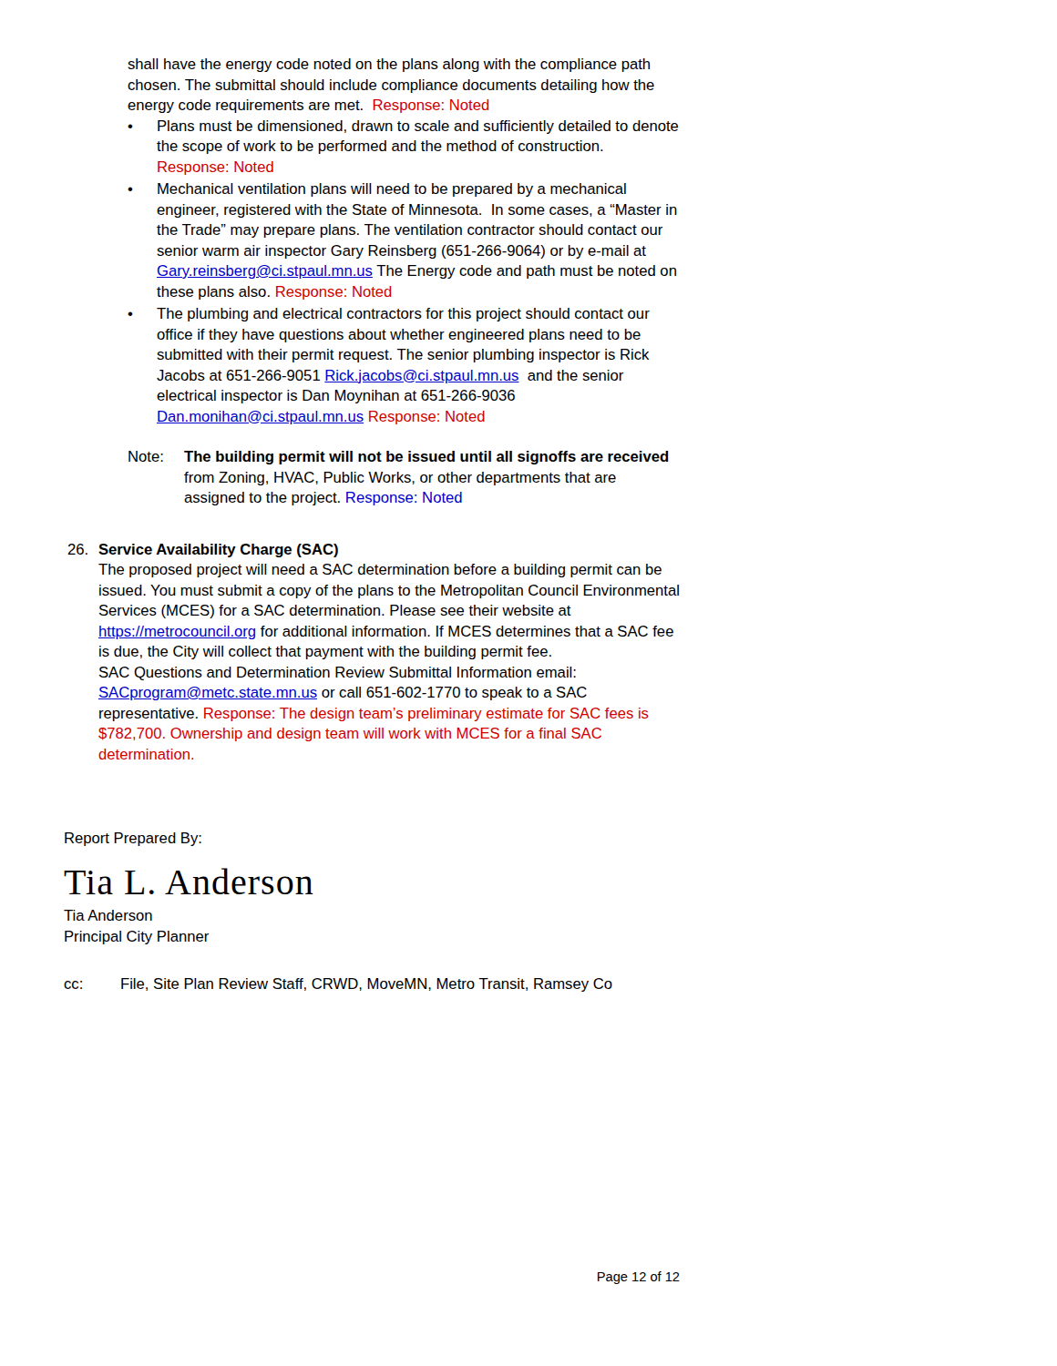shall have the energy code noted on the plans along with the compliance path chosen. The submittal should include compliance documents detailing how the energy code requirements are met. Response: Noted
Plans must be dimensioned, drawn to scale and sufficiently detailed to denote the scope of work to be performed and the method of construction. Response: Noted
Mechanical ventilation plans will need to be prepared by a mechanical engineer, registered with the State of Minnesota. In some cases, a “Master in the Trade” may prepare plans. The ventilation contractor should contact our senior warm air inspector Gary Reinsberg (651-266-9064) or by e-mail at Gary.reinsberg@ci.stpaul.mn.us The Energy code and path must be noted on these plans also. Response: Noted
The plumbing and electrical contractors for this project should contact our office if they have questions about whether engineered plans need to be submitted with their permit request. The senior plumbing inspector is Rick Jacobs at 651-266-9051 Rick.jacobs@ci.stpaul.mn.us and the senior electrical inspector is Dan Moynihan at 651-266-9036 Dan.monihan@ci.stpaul.mn.us Response: Noted
Note:
The building permit will not be issued until all signoffs are received from Zoning, HVAC, Public Works, or other departments that are assigned to the project. Response: Noted
26.
Service Availability Charge (SAC)
The proposed project will need a SAC determination before a building permit can be issued. You must submit a copy of the plans to the Metropolitan Council Environmental Services (MCES) for a SAC determination. Please see their website at https://metrocouncil.org for additional information. If MCES determines that a SAC fee is due, the City will collect that payment with the building permit fee.
SAC Questions and Determination Review Submittal Information email:
SACprogram@metc.state.mn.us or call 651-602-1770 to speak to a SAC representative. Response: The design team’s preliminary estimate for SAC fees is $782,700. Ownership and design team will work with MCES for a final SAC determination.
Report Prepared By:
Tia L. Anderson
Tia Anderson
Principal City Planner
cc:
File, Site Plan Review Staff, CRWD, MoveMN, Metro Transit, Ramsey Co
Page 12 of 12